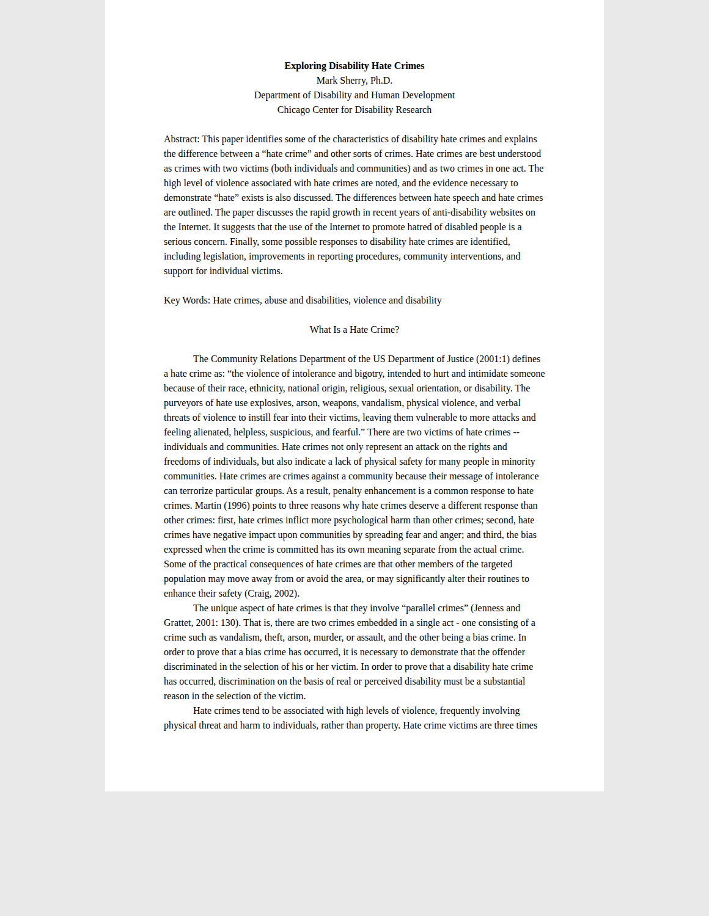Exploring Disability Hate Crimes
Mark Sherry, Ph.D.
Department of Disability and Human Development
Chicago Center for Disability Research
Abstract: This paper identifies some of the characteristics of disability hate crimes and explains the difference between a “hate crime” and other sorts of crimes. Hate crimes are best understood as crimes with two victims (both individuals and communities) and as two crimes in one act. The high level of violence associated with hate crimes are noted, and the evidence necessary to demonstrate “hate” exists is also discussed. The differences between hate speech and hate crimes are outlined. The paper discusses the rapid growth in recent years of anti-disability websites on the Internet. It suggests that the use of the Internet to promote hatred of disabled people is a serious concern. Finally, some possible responses to disability hate crimes are identified, including legislation, improvements in reporting procedures, community interventions, and support for individual victims.
Key Words: Hate crimes, abuse and disabilities, violence and disability
What Is a Hate Crime?
The Community Relations Department of the US Department of Justice (2001:1) defines a hate crime as: “the violence of intolerance and bigotry, intended to hurt and intimidate someone because of their race, ethnicity, national origin, religious, sexual orientation, or disability. The purveyors of hate use explosives, arson, weapons, vandalism, physical violence, and verbal threats of violence to instill fear into their victims, leaving them vulnerable to more attacks and feeling alienated, helpless, suspicious, and fearful.” There are two victims of hate crimes -- individuals and communities. Hate crimes not only represent an attack on the rights and freedoms of individuals, but also indicate a lack of physical safety for many people in minority communities. Hate crimes are crimes against a community because their message of intolerance can terrorize particular groups. As a result, penalty enhancement is a common response to hate crimes. Martin (1996) points to three reasons why hate crimes deserve a different response than other crimes: first, hate crimes inflict more psychological harm than other crimes; second, hate crimes have negative impact upon communities by spreading fear and anger; and third, the bias expressed when the crime is committed has its own meaning separate from the actual crime. Some of the practical consequences of hate crimes are that other members of the targeted population may move away from or avoid the area, or may significantly alter their routines to enhance their safety (Craig, 2002).
The unique aspect of hate crimes is that they involve “parallel crimes” (Jenness and Grattet, 2001: 130). That is, there are two crimes embedded in a single act - one consisting of a crime such as vandalism, theft, arson, murder, or assault, and the other being a bias crime. In order to prove that a bias crime has occurred, it is necessary to demonstrate that the offender discriminated in the selection of his or her victim. In order to prove that a disability hate crime has occurred, discrimination on the basis of real or perceived disability must be a substantial reason in the selection of the victim.
Hate crimes tend to be associated with high levels of violence, frequently involving physical threat and harm to individuals, rather than property. Hate crime victims are three times